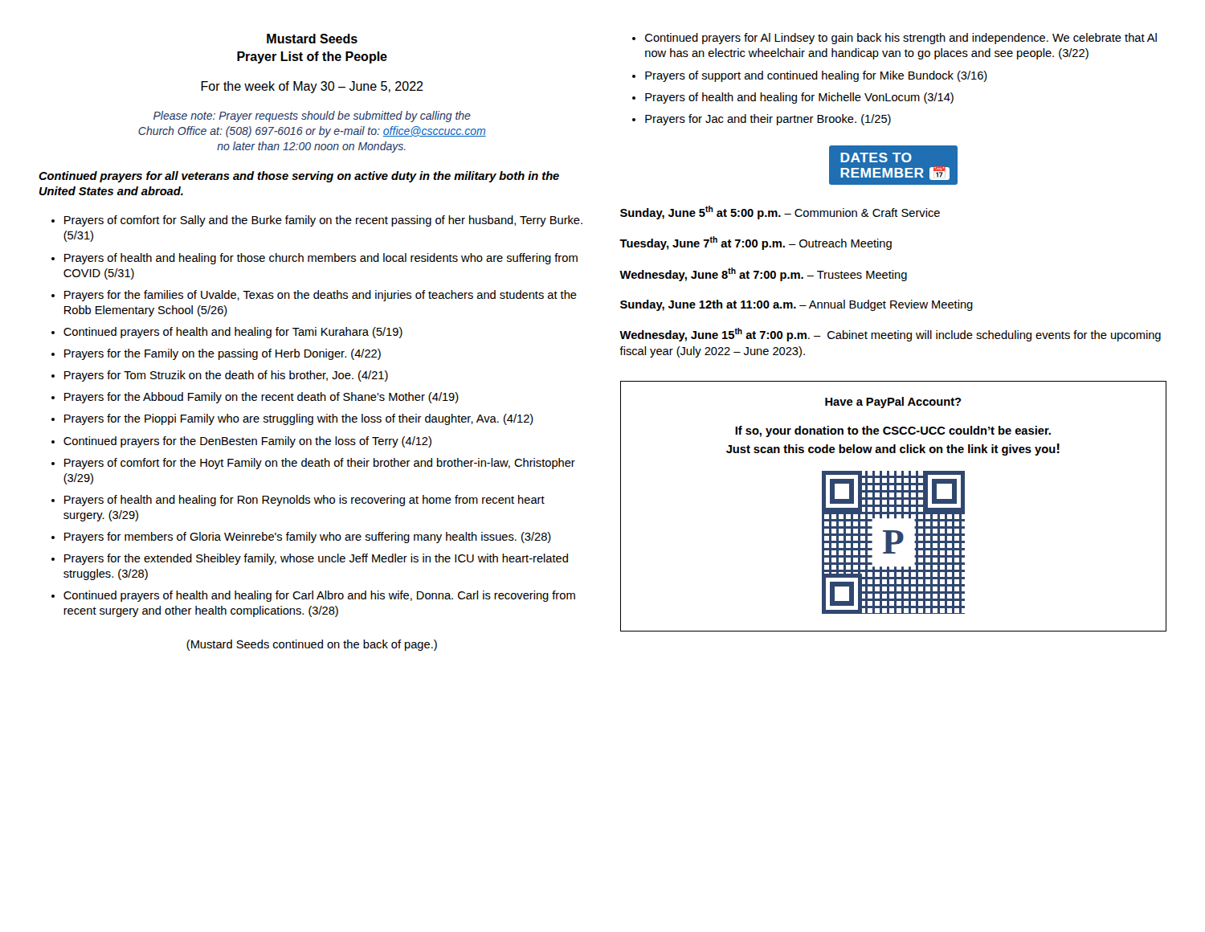Mustard Seeds
Prayer List of the People
For the week of May 30 – June 5, 2022
Please note: Prayer requests should be submitted by calling the
Church Office at: (508) 697-6016 or by e-mail to: office@csccucc.com
no later than 12:00 noon on Mondays.
Continued prayers for all veterans and those serving on active duty in the military both in the United States and abroad.
Prayers of comfort for Sally and the Burke family on the recent passing of her husband, Terry Burke. (5/31)
Prayers of health and healing for those church members and local residents who are suffering from COVID (5/31)
Prayers for the families of Uvalde, Texas on the deaths and injuries of teachers and students at the Robb Elementary School (5/26)
Continued prayers of health and healing for Tami Kurahara (5/19)
Prayers for the Family on the passing of Herb Doniger. (4/22)
Prayers for Tom Struzik on the death of his brother, Joe. (4/21)
Prayers for the Abboud Family on the recent death of Shane's Mother (4/19)
Prayers for the Pioppi Family who are struggling with the loss of their daughter, Ava. (4/12)
Continued prayers for the DenBesten Family on the loss of Terry (4/12)
Prayers of comfort for the Hoyt Family on the death of their brother and brother-in-law, Christopher (3/29)
Prayers of health and healing for Ron Reynolds who is recovering at home from recent heart surgery. (3/29)
Prayers for members of Gloria Weinrebe's family who are suffering many health issues. (3/28)
Prayers for the extended Sheibley family, whose uncle Jeff Medler is in the ICU with heart-related struggles. (3/28)
Continued prayers of health and healing for Carl Albro and his wife, Donna. Carl is recovering from recent surgery and other health complications. (3/28)
(Mustard Seeds continued on the back of page.)
Continued prayers for Al Lindsey to gain back his strength and independence. We celebrate that Al now has an electric wheelchair and handicap van to go places and see people. (3/22)
Prayers of support and continued healing for Mike Bundock (3/16)
Prayers of health and healing for Michelle VonLocum (3/14)
Prayers for Jac and their partner Brooke. (1/25)
DATES TO
REMEMBER📅
Sunday, June 5th at 5:00 p.m. – Communion & Craft Service
Tuesday, June 7th at 7:00 p.m. – Outreach Meeting
Wednesday, June 8th at 7:00 p.m. – Trustees Meeting
Sunday, June 12th at 11:00 a.m. – Annual Budget Review Meeting
Wednesday, June 15th at 7:00 p.m. – Cabinet meeting will include scheduling events for the upcoming fiscal year (July 2022 – June 2023).
Have a PayPal Account?
If so, your donation to the CSCC-UCC couldn’t be easier.
Just scan this code below and click on the link it gives you!
P